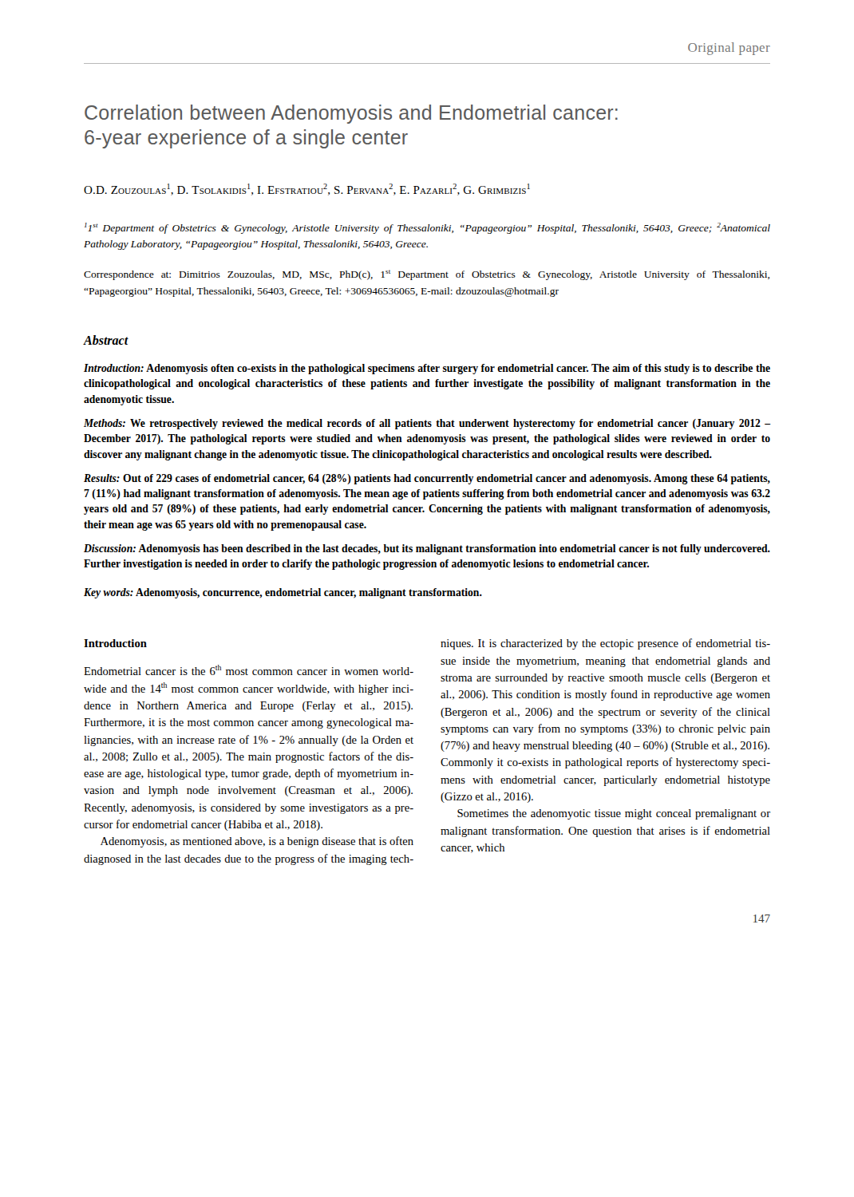Original paper
Correlation between Adenomyosis and Endometrial cancer:
6-year experience of a single center
O.D. Zouzoulas1, D. Tsolakidis1, I. Efstratiou2, S. Pervana2, E. Pazarli2, G. Grimbizis1
11st Department of Obstetrics & Gynecology, Aristotle University of Thessaloniki, “Papageorgiou” Hospital, Thessaloniki, 56403, Greece; 2Anatomical Pathology Laboratory, “Papageorgiou” Hospital, Thessaloniki, 56403, Greece.
Correspondence at: Dimitrios Zouzoulas, MD, MSc, PhD(c), 1st Department of Obstetrics & Gynecology, Aristotle University of Thessaloniki, “Papageorgiou” Hospital, Thessaloniki, 56403, Greece, Tel: +306946536065, E-mail: dzouzoulas@hotmail.gr
Abstract
Introduction: Adenomyosis often co-exists in the pathological specimens after surgery for endometrial cancer. The aim of this study is to describe the clinicopathological and oncological characteristics of these patients and further investigate the possibility of malignant transformation in the adenomyotic tissue.
Methods: We retrospectively reviewed the medical records of all patients that underwent hysterectomy for endometrial cancer (January 2012 – December 2017). The pathological reports were studied and when adenomyosis was present, the pathological slides were reviewed in order to discover any malignant change in the adenomyotic tissue. The clinicopathological characteristics and oncological results were described.
Results: Out of 229 cases of endometrial cancer, 64 (28%) patients had concurrently endometrial cancer and adenomyosis. Among these 64 patients, 7 (11%) had malignant transformation of adenomyosis. The mean age of patients suffering from both endometrial cancer and adenomyosis was 63.2 years old and 57 (89%) of these patients, had early endometrial cancer. Concerning the patients with malignant transformation of adenomyosis, their mean age was 65 years old with no premenopausal case.
Discussion: Adenomyosis has been described in the last decades, but its malignant transformation into endometrial cancer is not fully undercovered. Further investigation is needed in order to clarify the pathologic progression of adenomyotic lesions to endometrial cancer.
Key words: Adenomyosis, concurrence, endometrial cancer, malignant transformation.
Introduction
Endometrial cancer is the 6th most common cancer in women worldwide and the 14th most common cancer worldwide, with higher incidence in Northern America and Europe (Ferlay et al., 2015). Furthermore, it is the most common cancer among gynecological malignancies, with an increase rate of 1% - 2% annually (de la Orden et al., 2008; Zullo et al., 2005). The main prognostic factors of the disease are age, histological type, tumor grade, depth of myometrium invasion and lymph node involvement (Creasman et al., 2006). Recently, adenomyosis, is considered by some investigators as a precursor for endometrial cancer (Habiba et al., 2018).
Adenomyosis, as mentioned above, is a benign disease that is often diagnosed in the last decades due to the progress of the imaging techniques. It is characterized by the ectopic presence of endometrial tissue inside the myometrium, meaning that endometrial glands and stroma are surrounded by reactive smooth muscle cells (Bergeron et al., 2006). This condition is mostly found in reproductive age women (Bergeron et al., 2006) and the spectrum or severity of the clinical symptoms can vary from no symptoms (33%) to chronic pelvic pain (77%) and heavy menstrual bleeding (40 – 60%) (Struble et al., 2016). Commonly it co-exists in pathological reports of hysterectomy specimens with endometrial cancer, particularly endometrial histotype (Gizzo et al., 2016).
Sometimes the adenomyotic tissue might conceal premalignant or malignant transformation. One question that arises is if endometrial cancer, which
147